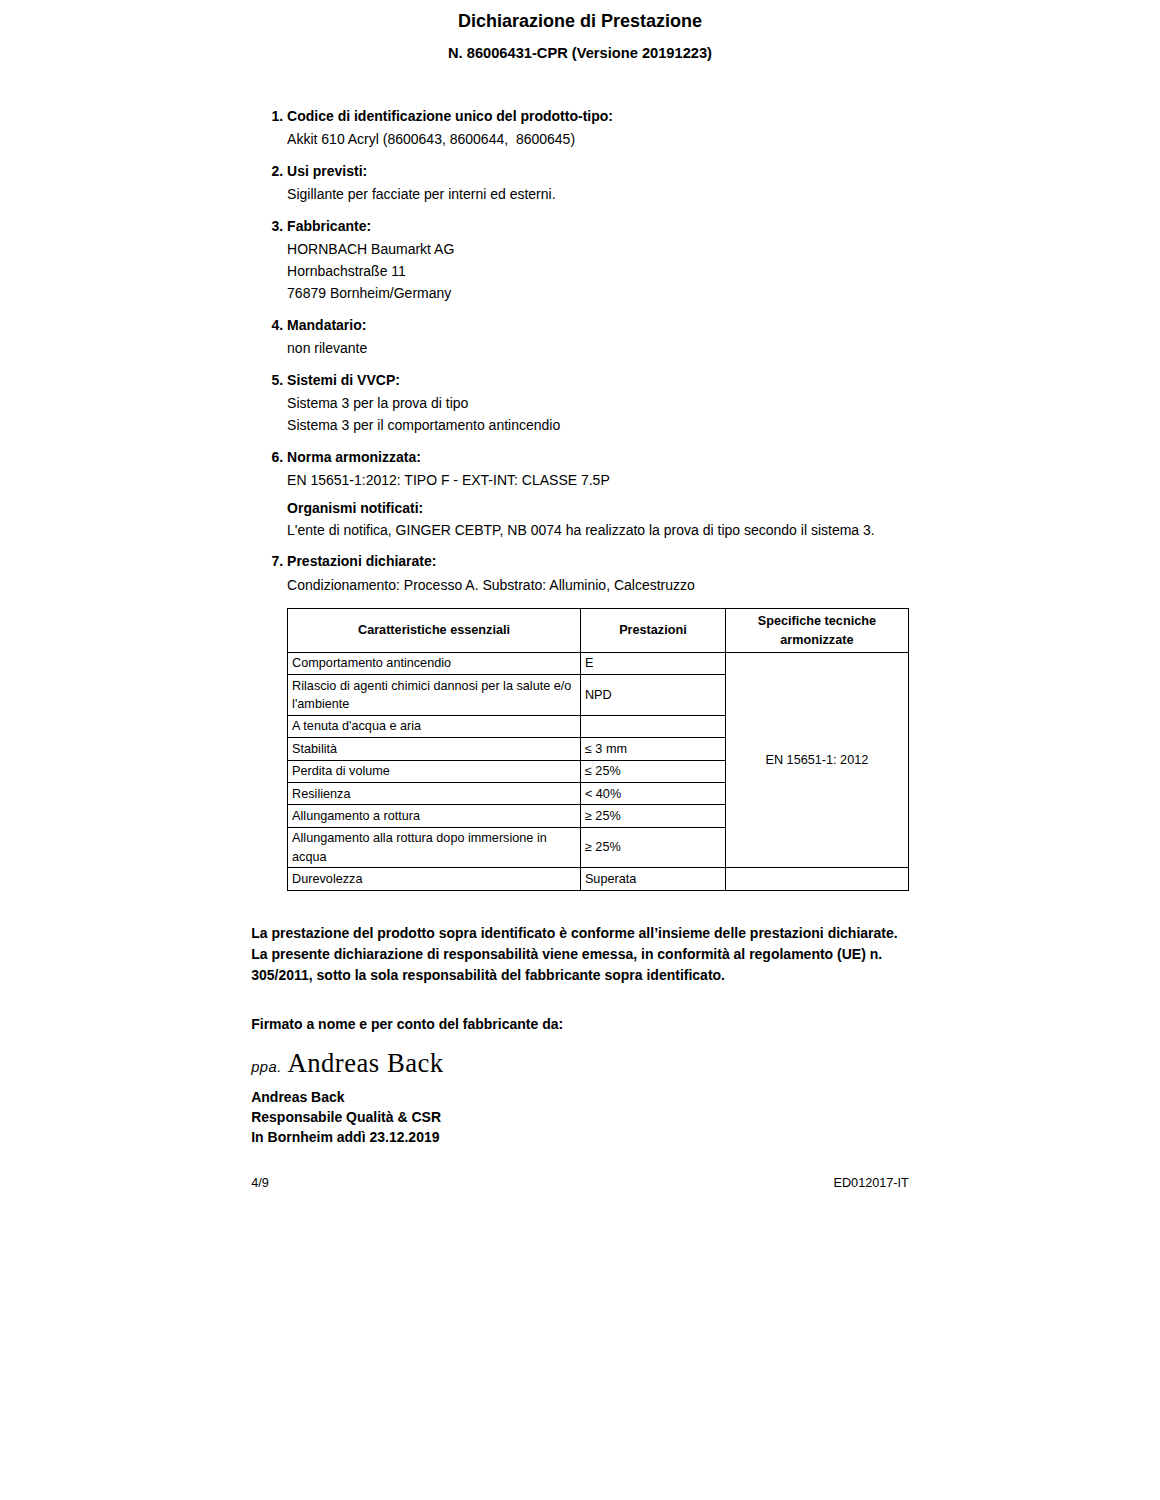Dichiarazione di Prestazione
N. 86006431-CPR (Versione 20191223)
Codice di identificazione unico del prodotto-tipo:
Akkit 610 Acryl (8600643, 8600644, 8600645)
Usi previsti:
Sigillante per facciate per interni ed esterni.
Fabbricante:
HORNBACH Baumarkt AG
Hornbachstraße 11
76879 Bornheim/Germany
Mandatario:
non rilevante
Sistemi di VVCP:
Sistema 3 per la prova di tipo
Sistema 3 per il comportamento antincendio
Norma armonizzata:
EN 15651-1:2012: TIPO F - EXT-INT: CLASSE 7.5P
Organismi notificati:
L'ente di notifica, GINGER CEBTP, NB 0074 ha realizzato la prova di tipo secondo il sistema 3.
Prestazioni dichiarate:
Condizionamento: Processo A. Substrato: Alluminio, Calcestruzzo
| Caratteristiche essenziali | Prestazioni | Specifiche tecniche armonizzate |
| --- | --- | --- |
| Comportamento antincendio | E | EN 15651-1: 2012 |
| Rilascio di agenti chimici dannosi per la salute e/o l'ambiente | NPD |
| A tenuta d'acqua e aria | |
| Stabilità | ≤ 3 mm |
| Perdita di volume | ≤ 25% |
| Resilienza | < 40% |
| Allungamento a rottura | ≥ 25% |
| Allungamento alla rottura dopo immersione in acqua | ≥ 25% |
| Durevolezza | Superata | |
La prestazione del prodotto sopra identificato è conforme all’insieme delle prestazioni dichiarate. La presente dichiarazione di responsabilità viene emessa, in conformità al regolamento (UE) n. 305/2011, sotto la sola responsabilità del fabbricante sopra identificato.
Firmato a nome e per conto del fabbricante da:
ppa. Andreas Back
Andreas Back
Responsabile Qualità & CSR
In Bornheim addì 23.12.2019
4/9 ED012017-IT